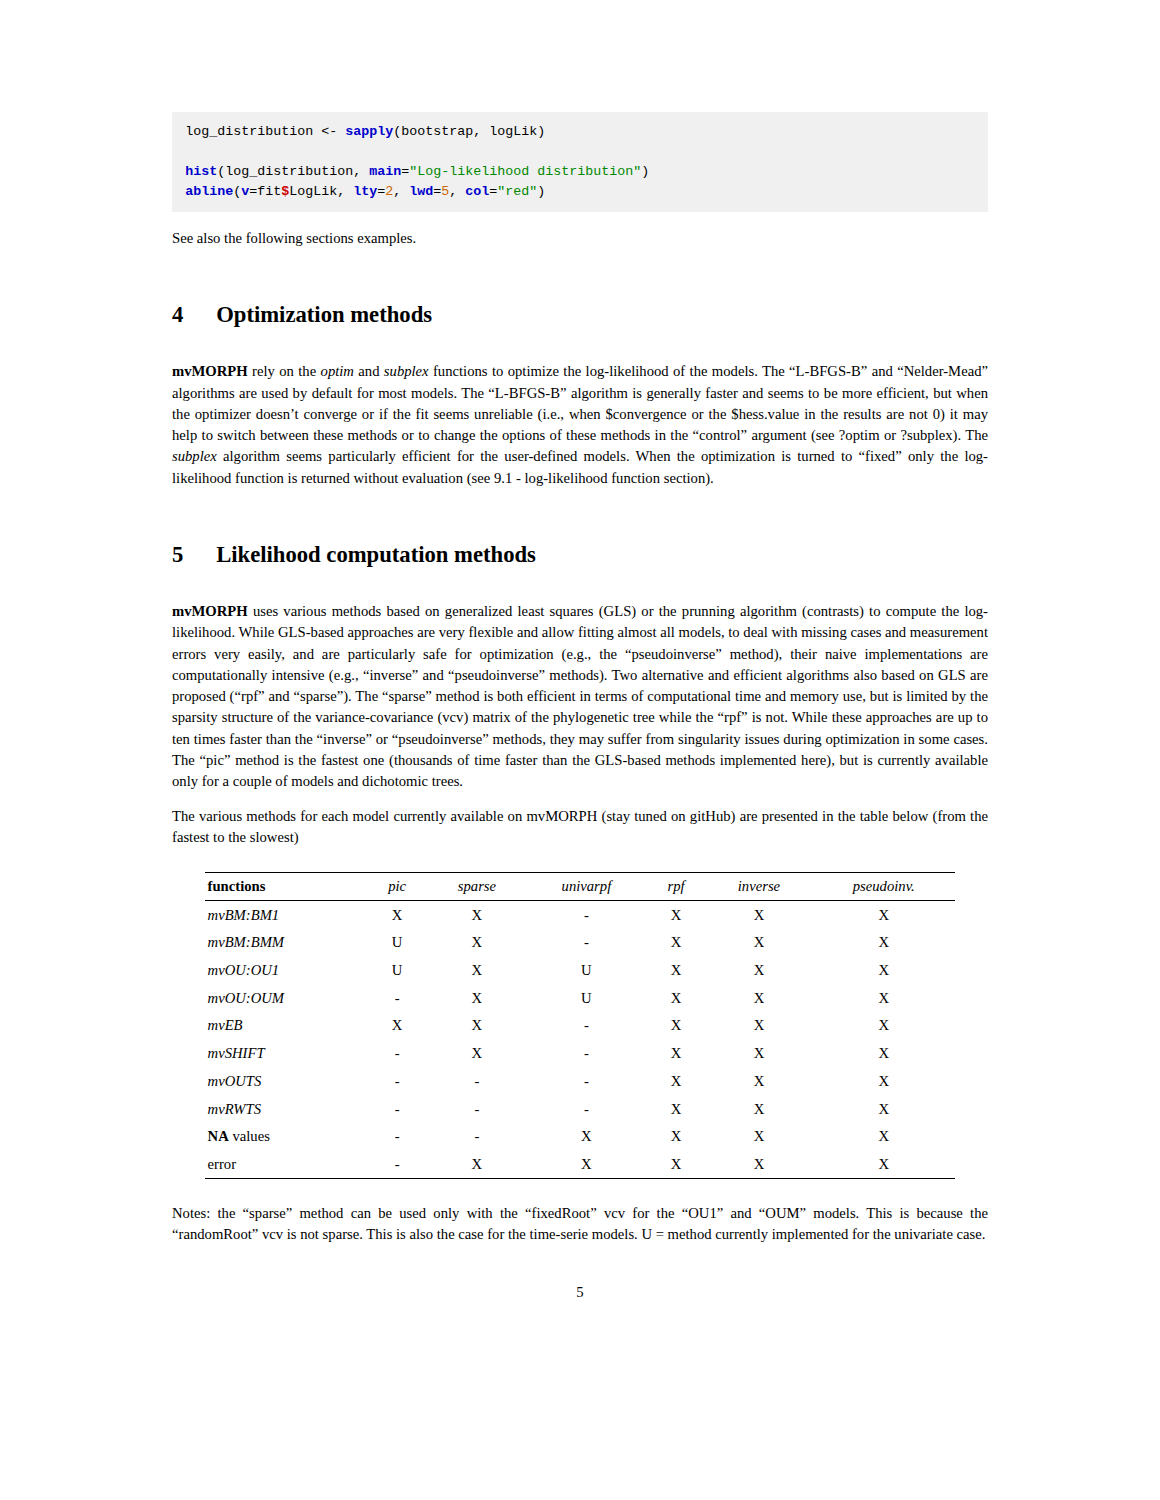log_distribution <- sapply(bootstrap, logLik)

hist(log_distribution, main="Log-likelihood distribution")
abline(v=fit$LogLik, lty=2, lwd=5, col="red")
See also the following sections examples.
4 Optimization methods
mvMORPH rely on the optim and subplex functions to optimize the log-likelihood of the models. The “L-BFGS-B” and “Nelder-Mead” algorithms are used by default for most models. The “L-BFGS-B” algorithm is generally faster and seems to be more efficient, but when the optimizer doesn’t converge or if the fit seems unreliable (i.e., when $convergence or the $hess.value in the results are not 0) it may help to switch between these methods or to change the options of these methods in the “control” argument (see ?optim or ?subplex). The subplex algorithm seems particularly efficient for the user-defined models. When the optimization is turned to “fixed” only the log-likelihood function is returned without evaluation (see 9.1 - log-likelihood function section).
5 Likelihood computation methods
mvMORPH uses various methods based on generalized least squares (GLS) or the prunning algorithm (contrasts) to compute the log-likelihood. While GLS-based approaches are very flexible and allow fitting almost all models, to deal with missing cases and measurement errors very easily, and are particularly safe for optimization (e.g., the “pseudoinverse” method), their naive implementations are computationally intensive (e.g., “inverse” and “pseudoinverse” methods). Two alternative and efficient algorithms also based on GLS are proposed (“rpf” and “sparse”). The “sparse” method is both efficient in terms of computational time and memory use, but is limited by the sparsity structure of the variance-covariance (vcv) matrix of the phylogenetic tree while the “rpf” is not. While these approaches are up to ten times faster than the “inverse” or “pseudoinverse” methods, they may suffer from singularity issues during optimization in some cases. The “pic” method is the fastest one (thousands of time faster than the GLS-based methods implemented here), but is currently available only for a couple of models and dichotomic trees.
The various methods for each model currently available on mvMORPH (stay tuned on gitHub) are presented in the table below (from the fastest to the slowest)
| functions | pic | sparse | univarpf | rpf | inverse | pseudoinv. |
| --- | --- | --- | --- | --- | --- | --- |
| mvBM:BM1 | X | X | - | X | X | X |
| mvBM:BMM | U | X | - | X | X | X |
| mvOU:OU1 | U | X | U | X | X | X |
| mvOU:OUM | - | X | U | X | X | X |
| mvEB | X | X | - | X | X | X |
| mvSHIFT | - | X | - | X | X | X |
| mvOUTS | - | - | - | X | X | X |
| mvRWTS | - | - | - | X | X | X |
| NA values | - | - | X | X | X | X |
| error | - | X | X | X | X | X |
Notes: the “sparse” method can be used only with the “fixedRoot” vcv for the “OU1” and “OUM” models. This is because the “randomRoot” vcv is not sparse. This is also the case for the time-serie models. U = method currently implemented for the univariate case.
5